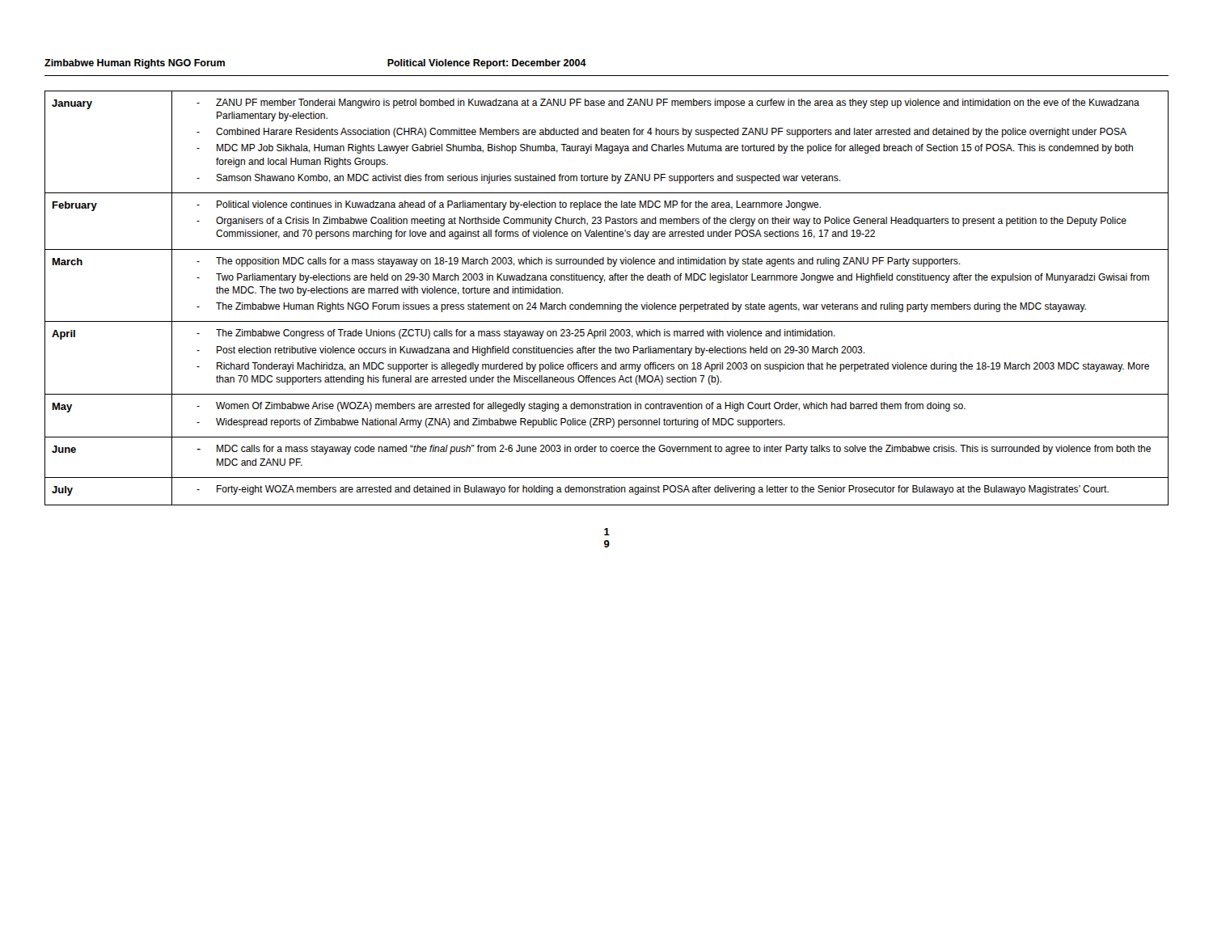Zimbabwe Human Rights NGO Forum Political Violence Report: December 2004
| January | ZANU PF member Tonderai Mangwiro is petrol bombed in Kuwadzana at a ZANU PF base and ZANU PF members impose a curfew in the area as they step up violence and intimidation on the eve of the Kuwadzana Parliamentary by-election. Combined Harare Residents Association (CHRA) Committee Members are abducted and beaten for 4 hours by suspected ZANU PF supporters and later arrested and detained by the police overnight under POSA MDC MP Job Sikhala, Human Rights Lawyer Gabriel Shumba, Bishop Shumba, Taurayi Magaya and Charles Mutuma are tortured by the police for alleged breach of Section 15 of POSA. This is condemned by both foreign and local Human Rights Groups. Samson Shawano Kombo, an MDC activist dies from serious injuries sustained from torture by ZANU PF supporters and suspected war veterans. |
| February | Political violence continues in Kuwadzana ahead of a Parliamentary by-election to replace the late MDC MP for the area, Learnmore Jongwe. Organisers of a Crisis In Zimbabwe Coalition meeting at Northside Community Church, 23 Pastors and members of the clergy on their way to Police General Headquarters to present a petition to the Deputy Police Commissioner, and 70 persons marching for love and against all forms of violence on Valentine’s day are arrested under POSA sections 16, 17 and 19-22 |
| March | The opposition MDC calls for a mass stayaway on 18-19 March 2003, which is surrounded by violence and intimidation by state agents and ruling ZANU PF Party supporters. Two Parliamentary by-elections are held on 29-30 March 2003 in Kuwadzana constituency, after the death of MDC legislator Learnmore Jongwe and Highfield constituency after the expulsion of Munyaradzi Gwisai from the MDC. The two by-elections are marred with violence, torture and intimidation. The Zimbabwe Human Rights NGO Forum issues a press statement on 24 March condemning the violence perpetrated by state agents, war veterans and ruling party members during the MDC stayaway. |
| April | The Zimbabwe Congress of Trade Unions (ZCTU) calls for a mass stayaway on 23-25 April 2003, which is marred with violence and intimidation. Post election retributive violence occurs in Kuwadzana and Highfield constituencies after the two Parliamentary by-elections held on 29-30 March 2003. Richard Tonderayi Machiridza, an MDC supporter is allegedly murdered by police officers and army officers on 18 April 2003 on suspicion that he perpetrated violence during the 18-19 March 2003 MDC stayaway. More than 70 MDC supporters attending his funeral are arrested under the Miscellaneous Offences Act (MOA) section 7 (b). |
| May | Women Of Zimbabwe Arise (WOZA) members are arrested for allegedly staging a demonstration in contravention of a High Court Order, which had barred them from doing so. Widespread reports of Zimbabwe National Army (ZNA) and Zimbabwe Republic Police (ZRP) personnel torturing of MDC supporters. |
| June | MDC calls for a mass stayaway code named “ the final push ” from 2-6 June 2003 in order to coerce the Government to agree to inter Party talks to solve the Zimbabwe crisis. This is surrounded by violence from both the MDC and ZANU PF. |
| July | Forty-eight WOZA members are arrested and detained in Bulawayo for holding a demonstration against POSA after delivering a letter to the Senior Prosecutor for Bulawayo at the Bulawayo Magistrates’ Court. |
1
9